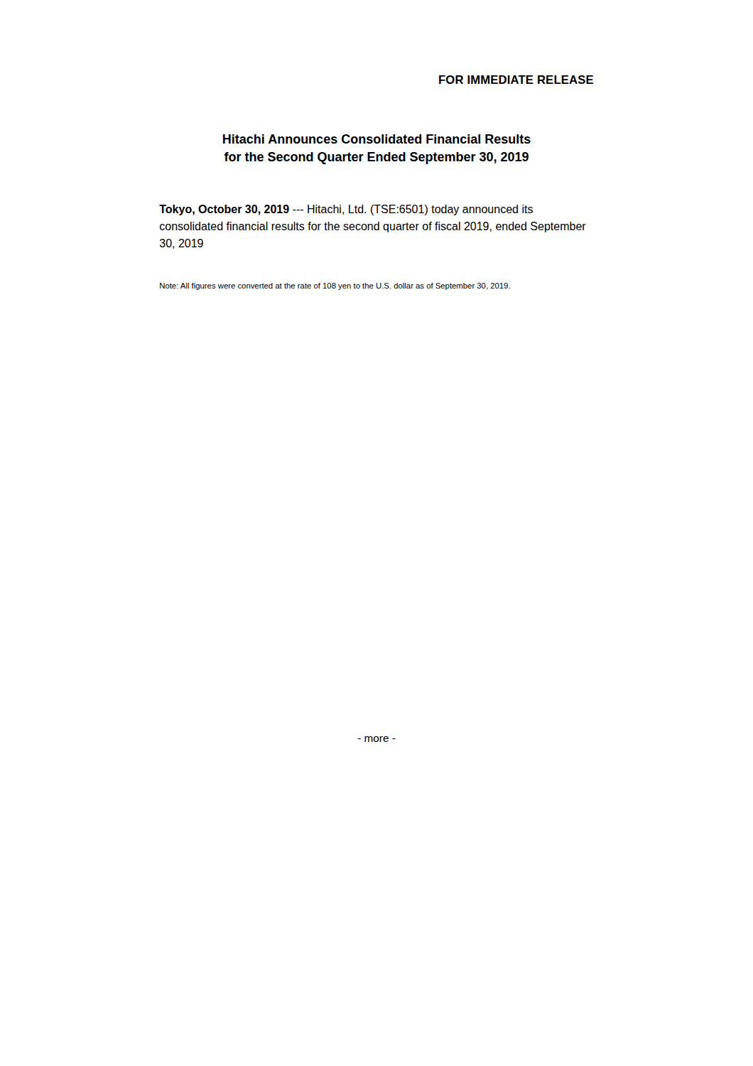FOR IMMEDIATE RELEASE
Hitachi Announces Consolidated Financial Results for the Second Quarter Ended September 30, 2019
Tokyo, October 30, 2019 --- Hitachi, Ltd. (TSE:6501) today announced its consolidated financial results for the second quarter of fiscal 2019, ended September 30, 2019
Note: All figures were converted at the rate of 108 yen to the U.S. dollar as of September 30, 2019.
- more -